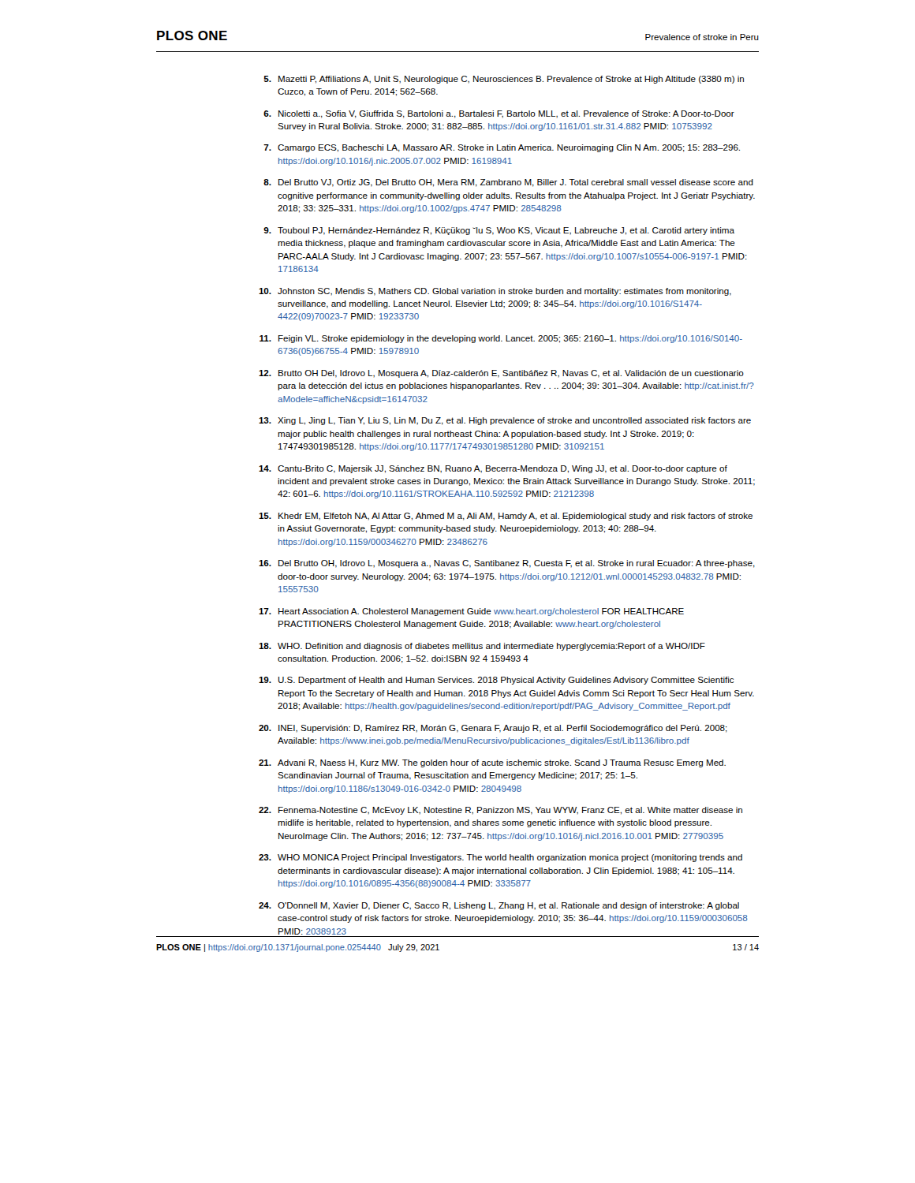PLOS ONE
Prevalence of stroke in Peru
5. Mazetti P, Affiliations A, Unit S, Neurologique C, Neurosciences B. Prevalence of Stroke at High Altitude (3380 m) in Cuzco, a Town of Peru. 2014; 562–568.
6. Nicoletti a., Sofia V, Giuffrida S, Bartoloni a., Bartalesi F, Bartolo MLL, et al. Prevalence of Stroke: A Door-to-Door Survey in Rural Bolivia. Stroke. 2000; 31: 882–885. https://doi.org/10.1161/01.str.31.4.882 PMID: 10753992
7. Camargo ECS, Bacheschi LA, Massaro AR. Stroke in Latin America. Neuroimaging Clin N Am. 2005; 15: 283–296. https://doi.org/10.1016/j.nic.2005.07.002 PMID: 16198941
8. Del Brutto VJ, Ortiz JG, Del Brutto OH, Mera RM, Zambrano M, Biller J. Total cerebral small vessel disease score and cognitive performance in community-dwelling older adults. Results from the Atahualpa Project. Int J Geriatr Psychiatry. 2018; 33: 325–331. https://doi.org/10.1002/gps.4747 PMID: 28548298
9. Touboul PJ, Hernández-Hernández R, Küçükog ˘lu S, Woo KS, Vicaut E, Labreuche J, et al. Carotid artery intima media thickness, plaque and framingham cardiovascular score in Asia, Africa/Middle East and Latin America: The PARC-AALA Study. Int J Cardiovasc Imaging. 2007; 23: 557–567. https://doi.org/10.1007/s10554-006-9197-1 PMID: 17186134
10. Johnston SC, Mendis S, Mathers CD. Global variation in stroke burden and mortality: estimates from monitoring, surveillance, and modelling. Lancet Neurol. Elsevier Ltd; 2009; 8: 345–54. https://doi.org/10.1016/S1474-4422(09)70023-7 PMID: 19233730
11. Feigin VL. Stroke epidemiology in the developing world. Lancet. 2005; 365: 2160–1. https://doi.org/10.1016/S0140-6736(05)66755-4 PMID: 15978910
12. Brutto OH Del, Idrovo L, Mosquera A, Díaz-calderón E, Santibáñez R, Navas C, et al. Validación de un cuestionario para la detección del ictus en poblaciones hispanoparlantes. Rev . . .. 2004; 39: 301–304. Available: http://cat.inist.fr/?aModele=afficheN&cpsidt=16147032
13. Xing L, Jing L, Tian Y, Liu S, Lin M, Du Z, et al. High prevalence of stroke and uncontrolled associated risk factors are major public health challenges in rural northeast China: A population-based study. Int J Stroke. 2019; 0: 174749301985128. https://doi.org/10.1177/1747493019851280 PMID: 31092151
14. Cantu-Brito C, Majersik JJ, Sánchez BN, Ruano A, Becerra-Mendoza D, Wing JJ, et al. Door-to-door capture of incident and prevalent stroke cases in Durango, Mexico: the Brain Attack Surveillance in Durango Study. Stroke. 2011; 42: 601–6. https://doi.org/10.1161/STROKEAHA.110.592592 PMID: 21212398
15. Khedr EM, Elfetoh NA, Al Attar G, Ahmed M a, Ali AM, Hamdy A, et al. Epidemiological study and risk factors of stroke in Assiut Governorate, Egypt: community-based study. Neuroepidemiology. 2013; 40: 288–94. https://doi.org/10.1159/000346270 PMID: 23486276
16. Del Brutto OH, Idrovo L, Mosquera a., Navas C, Santibanez R, Cuesta F, et al. Stroke in rural Ecuador: A three-phase, door-to-door survey. Neurology. 2004; 63: 1974–1975. https://doi.org/10.1212/01.wnl.0000145293.04832.78 PMID: 15557530
17. Heart Association A. Cholesterol Management Guide www.heart.org/cholesterol FOR HEALTHCARE PRACTITIONERS Cholesterol Management Guide. 2018; Available: www.heart.org/cholesterol
18. WHO. Definition and diagnosis of diabetes mellitus and intermediate hyperglycemia:Report of a WHO/IDF consultation. Production. 2006; 1–52. doi:ISBN 92 4 159493 4
19. U.S. Department of Health and Human Services. 2018 Physical Activity Guidelines Advisory Committee Scientific Report To the Secretary of Health and Human. 2018 Phys Act Guidel Advis Comm Sci Report To Secr Heal Hum Serv. 2018; Available: https://health.gov/paguidelines/second-edition/report/pdf/PAG_Advisory_Committee_Report.pdf
20. INEI, Supervisión: D, Ramírez RR, Morán G, Genara F, Araujo R, et al. Perfil Sociodemográfico del Perú. 2008; Available: https://www.inei.gob.pe/media/MenuRecursivo/publicaciones_digitales/Est/Lib1136/libro.pdf
21. Advani R, Naess H, Kurz MW. The golden hour of acute ischemic stroke. Scand J Trauma Resusc Emerg Med. Scandinavian Journal of Trauma, Resuscitation and Emergency Medicine; 2017; 25: 1–5. https://doi.org/10.1186/s13049-016-0342-0 PMID: 28049498
22. Fennema-Notestine C, McEvoy LK, Notestine R, Panizzon MS, Yau WYW, Franz CE, et al. White matter disease in midlife is heritable, related to hypertension, and shares some genetic influence with systolic blood pressure. NeuroImage Clin. The Authors; 2016; 12: 737–745. https://doi.org/10.1016/j.nicl.2016.10.001 PMID: 27790395
23. WHO MONICA Project Principal Investigators. The world health organization monica project (monitoring trends and determinants in cardiovascular disease): A major international collaboration. J Clin Epidemiol. 1988; 41: 105–114. https://doi.org/10.1016/0895-4356(88)90084-4 PMID: 3335877
24. O'Donnell M, Xavier D, Diener C, Sacco R, Lisheng L, Zhang H, et al. Rationale and design of interstroke: A global case-control study of risk factors for stroke. Neuroepidemiology. 2010; 35: 36–44. https://doi.org/10.1159/000306058 PMID: 20389123
PLOS ONE | https://doi.org/10.1371/journal.pone.0254440 July 29, 2021
13 / 14